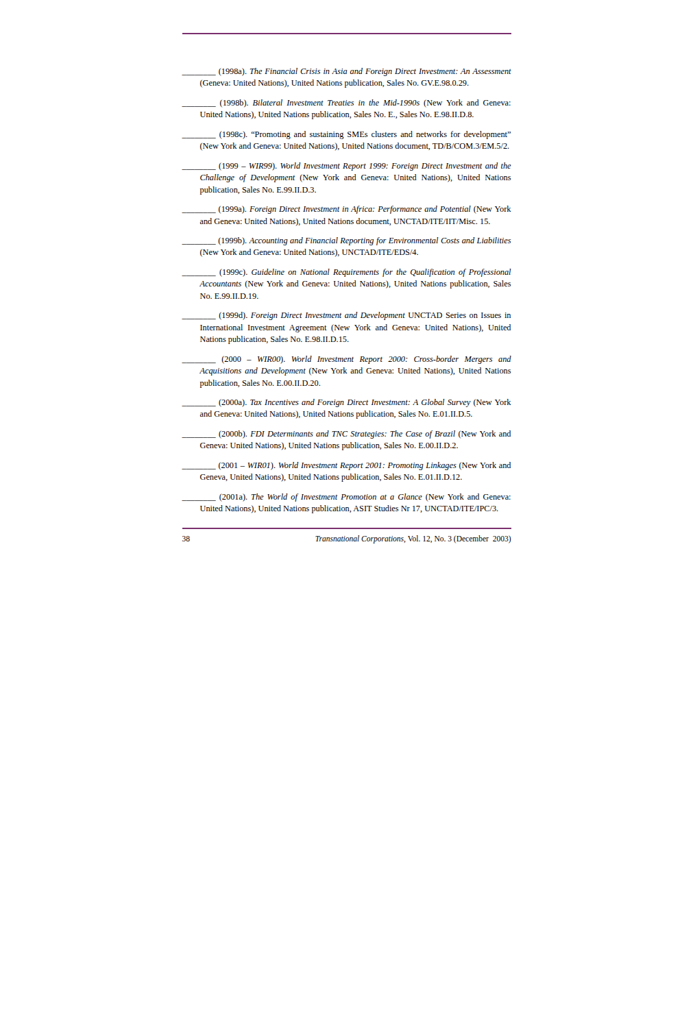________ (1998a). The Financial Crisis in Asia and Foreign Direct Investment: An Assessment (Geneva: United Nations), United Nations publication, Sales No. GV.E.98.0.29.
________ (1998b). Bilateral Investment Treaties in the Mid-1990s (New York and Geneva: United Nations), United Nations publication, Sales No. E., Sales No. E.98.II.D.8.
________ (1998c). “Promoting and sustaining SMEs clusters and networks for development” (New York and Geneva: United Nations), United Nations document, TD/B/COM.3/EM.5/2.
________ (1999 – WIR99). World Investment Report 1999: Foreign Direct Investment and the Challenge of Development (New York and Geneva: United Nations), United Nations publication, Sales No. E.99.II.D.3.
________ (1999a). Foreign Direct Investment in Africa: Performance and Potential (New York and Geneva: United Nations), United Nations document, UNCTAD/ITE/IIT/Misc. 15.
________ (1999b). Accounting and Financial Reporting for Environmental Costs and Liabilities (New York and Geneva: United Nations), UNCTAD/ITE/EDS/4.
________ (1999c). Guideline on National Requirements for the Qualification of Professional Accountants (New York and Geneva: United Nations), United Nations publication, Sales No. E.99.II.D.19.
________ (1999d). Foreign Direct Investment and Development UNCTAD Series on Issues in International Investment Agreement (New York and Geneva: United Nations), United Nations publication, Sales No. E.98.II.D.15.
________ (2000 – WIR00). World Investment Report 2000: Cross-border Mergers and Acquisitions and Development (New York and Geneva: United Nations), United Nations publication, Sales No. E.00.II.D.20.
________ (2000a). Tax Incentives and Foreign Direct Investment: A Global Survey (New York and Geneva: United Nations), United Nations publication, Sales No. E.01.II.D.5.
________ (2000b). FDI Determinants and TNC Strategies: The Case of Brazil (New York and Geneva: United Nations), United Nations publication, Sales No. E.00.II.D.2.
________ (2001 – WIR01). World Investment Report 2001: Promoting Linkages (New York and Geneva, United Nations), United Nations publication, Sales No. E.01.II.D.12.
________ (2001a). The World of Investment Promotion at a Glance (New York and Geneva: United Nations), United Nations publication, ASIT Studies Nr 17, UNCTAD/ITE/IPC/3.
38 Transnational Corporations, Vol. 12, No. 3 (December 2003)